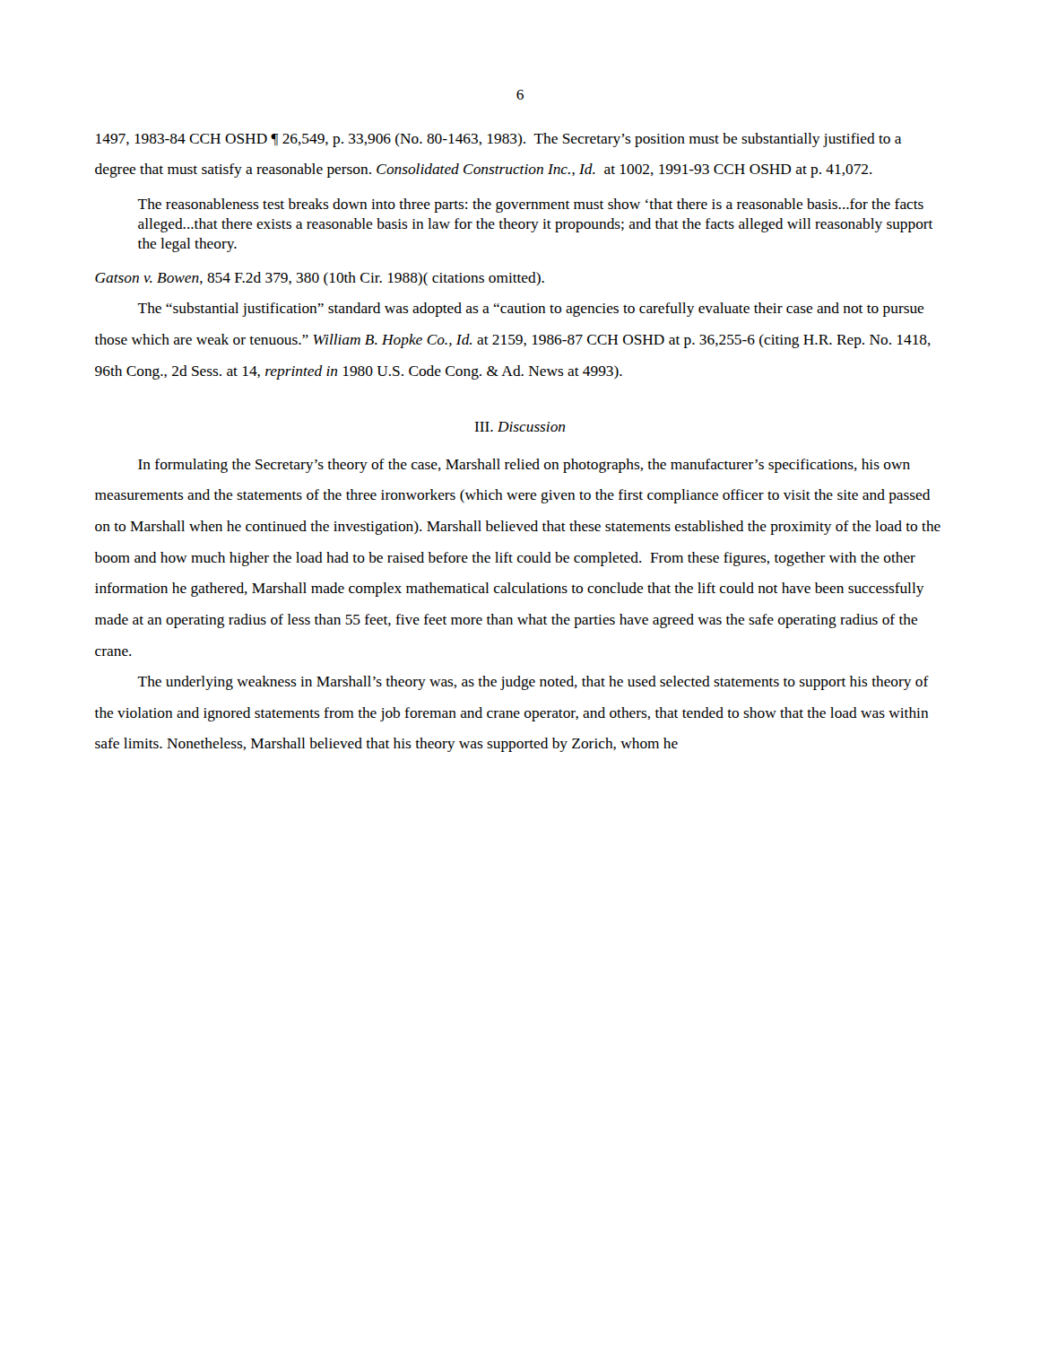6
1497, 1983-84 CCH OSHD ¶ 26,549, p. 33,906 (No. 80-1463, 1983). The Secretary’s position must be substantially justified to a degree that must satisfy a reasonable person. Consolidated Construction Inc., Id. at 1002, 1991-93 CCH OSHD at p. 41,072.
The reasonableness test breaks down into three parts: the government must show ‘that there is a reasonable basis...for the facts alleged...that there exists a reasonable basis in law for the theory it propounds; and that the facts alleged will reasonably support the legal theory.
Gatson v. Bowen, 854 F.2d 379, 380 (10th Cir. 1988)( citations omitted).
The “substantial justification” standard was adopted as a “caution to agencies to carefully evaluate their case and not to pursue those which are weak or tenuous.” William B. Hopke Co., Id. at 2159, 1986-87 CCH OSHD at p. 36,255-6 (citing H.R. Rep. No. 1418, 96th Cong., 2d Sess. at 14, reprinted in 1980 U.S. Code Cong. & Ad. News at 4993).
III. Discussion
In formulating the Secretary’s theory of the case, Marshall relied on photographs, the manufacturer’s specifications, his own measurements and the statements of the three ironworkers (which were given to the first compliance officer to visit the site and passed on to Marshall when he continued the investigation). Marshall believed that these statements established the proximity of the load to the boom and how much higher the load had to be raised before the lift could be completed. From these figures, together with the other information he gathered, Marshall made complex mathematical calculations to conclude that the lift could not have been successfully made at an operating radius of less than 55 feet, five feet more than what the parties have agreed was the safe operating radius of the crane.
The underlying weakness in Marshall’s theory was, as the judge noted, that he used selected statements to support his theory of the violation and ignored statements from the job foreman and crane operator, and others, that tended to show that the load was within safe limits. Nonetheless, Marshall believed that his theory was supported by Zorich, whom he